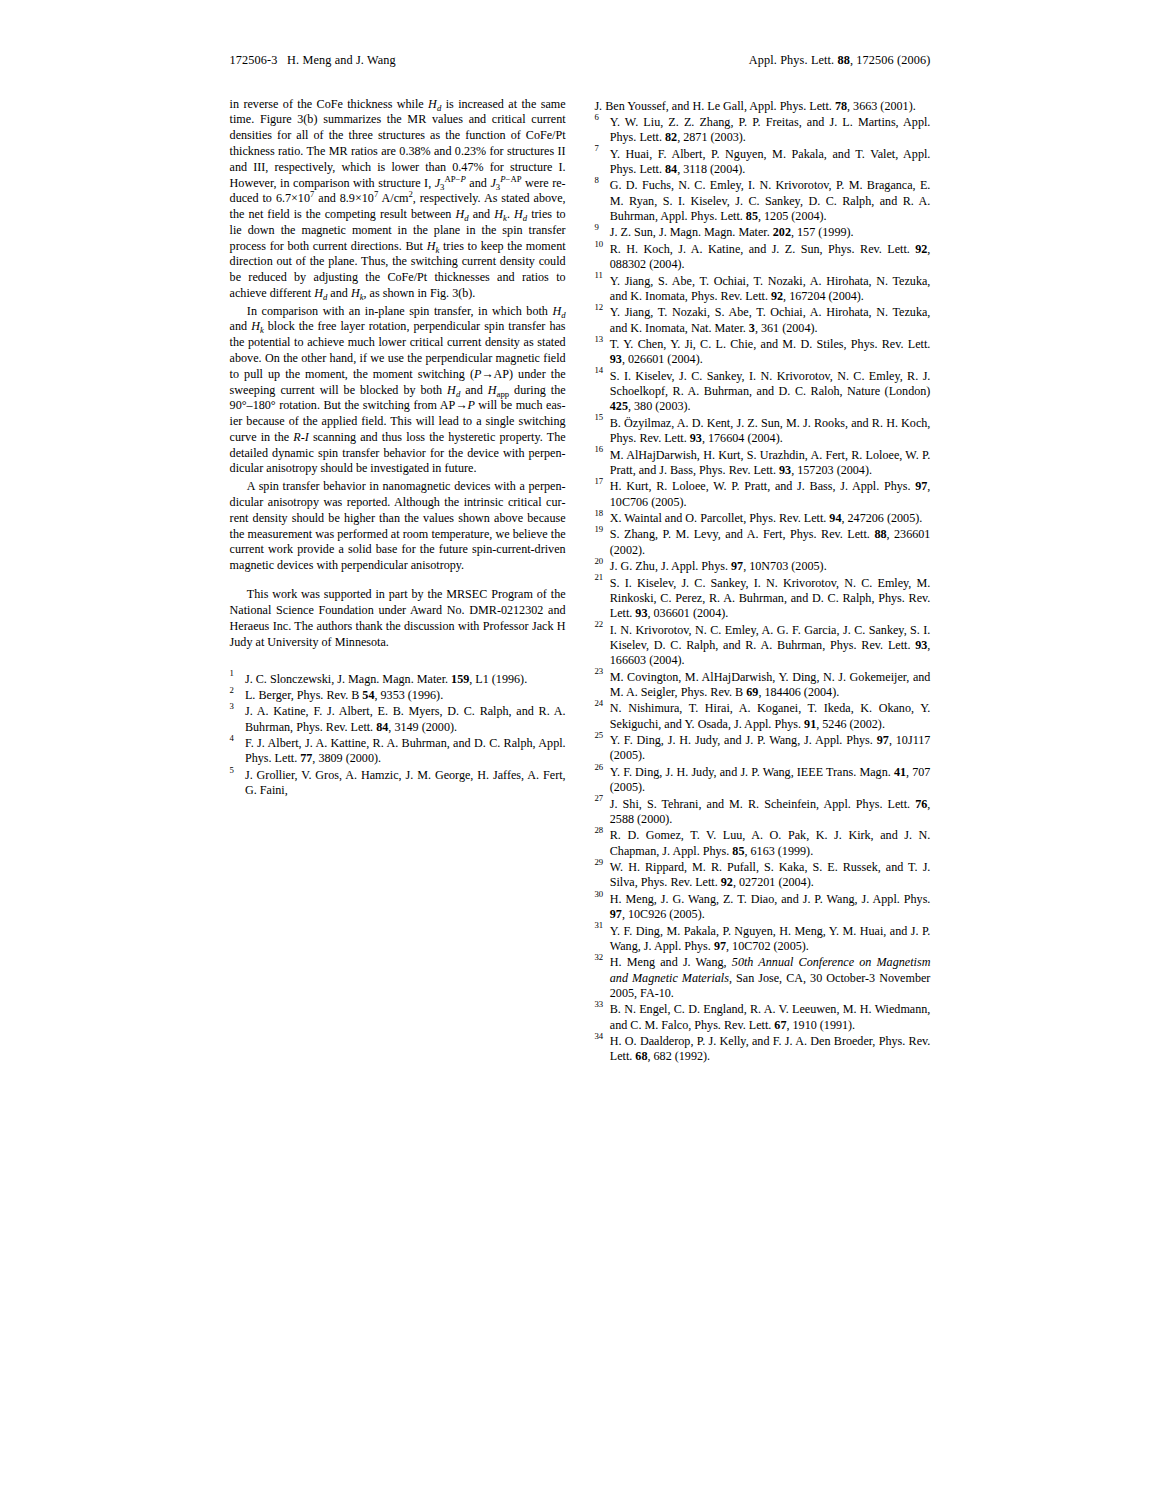172506-3 H. Meng and J. Wang
Appl. Phys. Lett. 88, 172506 (2006)
in reverse of the CoFe thickness while Hd is increased at the same time. Figure 3(b) summarizes the MR values and critical current densities for all of the three structures as the function of CoFe/Pt thickness ratio. The MR ratios are 0.38% and 0.23% for structures II and III, respectively, which is lower than 0.47% for structure I. However, in comparison with structure I, J3AP−P and J3P−AP were reduced to 6.7×107 and 8.9×107 A/cm2, respectively. As stated above, the net field is the competing result between Hd and Hk. Hd tries to lie down the magnetic moment in the plane in the spin transfer process for both current directions. But Hk tries to keep the moment direction out of the plane. Thus, the switching current density could be reduced by adjusting the CoFe/Pt thicknesses and ratios to achieve different Hd and Hk, as shown in Fig. 3(b).
In comparison with an in-plane spin transfer, in which both Hd and Hk block the free layer rotation, perpendicular spin transfer has the potential to achieve much lower critical current density as stated above. On the other hand, if we use the perpendicular magnetic field to pull up the moment, the moment switching (P→AP) under the sweeping current will be blocked by both Hd and Happ during the 90°–180° rotation. But the switching from AP→P will be much easier because of the applied field. This will lead to a single switching curve in the R-I scanning and thus loss the hysteretic property. The detailed dynamic spin transfer behavior for the device with perpendicular anisotropy should be investigated in future.
A spin transfer behavior in nanomagnetic devices with a perpendicular anisotropy was reported. Although the intrinsic critical current density should be higher than the values shown above because the measurement was performed at room temperature, we believe the current work provide a solid base for the future spin-current-driven magnetic devices with perpendicular anisotropy.
This work was supported in part by the MRSEC Program of the National Science Foundation under Award No. DMR-0212302 and Heraeus Inc. The authors thank the discussion with Professor Jack H Judy at University of Minnesota.
1 J. C. Slonczewski, J. Magn. Magn. Mater. 159, L1 (1996).
2 L. Berger, Phys. Rev. B 54, 9353 (1996).
3 J. A. Katine, F. J. Albert, E. B. Myers, D. C. Ralph, and R. A. Buhrman, Phys. Rev. Lett. 84, 3149 (2000).
4 F. J. Albert, J. A. Kattine, R. A. Buhrman, and D. C. Ralph, Appl. Phys. Lett. 77, 3809 (2000).
5 J. Grollier, V. Gros, A. Hamzic, J. M. George, H. Jaffes, A. Fert, G. Faini,
J. Ben Youssef, and H. Le Gall, Appl. Phys. Lett. 78, 3663 (2001).
6 Y. W. Liu, Z. Z. Zhang, P. P. Freitas, and J. L. Martins, Appl. Phys. Lett. 82, 2871 (2003).
7 Y. Huai, F. Albert, P. Nguyen, M. Pakala, and T. Valet, Appl. Phys. Lett. 84, 3118 (2004).
8 G. D. Fuchs, N. C. Emley, I. N. Krivorotov, P. M. Braganca, E. M. Ryan, S. I. Kiselev, J. C. Sankey, D. C. Ralph, and R. A. Buhrman, Appl. Phys. Lett. 85, 1205 (2004).
9 J. Z. Sun, J. Magn. Magn. Mater. 202, 157 (1999).
10 R. H. Koch, J. A. Katine, and J. Z. Sun, Phys. Rev. Lett. 92, 088302 (2004).
11 Y. Jiang, S. Abe, T. Ochiai, T. Nozaki, A. Hirohata, N. Tezuka, and K. Inomata, Phys. Rev. Lett. 92, 167204 (2004).
12 Y. Jiang, T. Nozaki, S. Abe, T. Ochiai, A. Hirohata, N. Tezuka, and K. Inomata, Nat. Mater. 3, 361 (2004).
13 T. Y. Chen, Y. Ji, C. L. Chie, and M. D. Stiles, Phys. Rev. Lett. 93, 026601 (2004).
14 S. I. Kiselev, J. C. Sankey, I. N. Krivorotov, N. C. Emley, R. J. Schoelkopf, R. A. Buhrman, and D. C. Raloh, Nature (London) 425, 380 (2003).
15 B. Özyilmaz, A. D. Kent, J. Z. Sun, M. J. Rooks, and R. H. Koch, Phys. Rev. Lett. 93, 176604 (2004).
16 M. AlHajDarwish, H. Kurt, S. Urazhdin, A. Fert, R. Loloee, W. P. Pratt, and J. Bass, Phys. Rev. Lett. 93, 157203 (2004).
17 H. Kurt, R. Loloee, W. P. Pratt, and J. Bass, J. Appl. Phys. 97, 10C706 (2005).
18 X. Waintal and O. Parcollet, Phys. Rev. Lett. 94, 247206 (2005).
19 S. Zhang, P. M. Levy, and A. Fert, Phys. Rev. Lett. 88, 236601 (2002).
20 J. G. Zhu, J. Appl. Phys. 97, 10N703 (2005).
21 S. I. Kiselev, J. C. Sankey, I. N. Krivorotov, N. C. Emley, M. Rinkoski, C. Perez, R. A. Buhrman, and D. C. Ralph, Phys. Rev. Lett. 93, 036601 (2004).
22 I. N. Krivorotov, N. C. Emley, A. G. F. Garcia, J. C. Sankey, S. I. Kiselev, D. C. Ralph, and R. A. Buhrman, Phys. Rev. Lett. 93, 166603 (2004).
23 M. Covington, M. AlHajDarwish, Y. Ding, N. J. Gokemeijer, and M. A. Seigler, Phys. Rev. B 69, 184406 (2004).
24 N. Nishimura, T. Hirai, A. Koganei, T. Ikeda, K. Okano, Y. Sekiguchi, and Y. Osada, J. Appl. Phys. 91, 5246 (2002).
25 Y. F. Ding, J. H. Judy, and J. P. Wang, J. Appl. Phys. 97, 10J117 (2005).
26 Y. F. Ding, J. H. Judy, and J. P. Wang, IEEE Trans. Magn. 41, 707 (2005).
27 J. Shi, S. Tehrani, and M. R. Scheinfein, Appl. Phys. Lett. 76, 2588 (2000).
28 R. D. Gomez, T. V. Luu, A. O. Pak, K. J. Kirk, and J. N. Chapman, J. Appl. Phys. 85, 6163 (1999).
29 W. H. Rippard, M. R. Pufall, S. Kaka, S. E. Russek, and T. J. Silva, Phys. Rev. Lett. 92, 027201 (2004).
30 H. Meng, J. G. Wang, Z. T. Diao, and J. P. Wang, J. Appl. Phys. 97, 10C926 (2005).
31 Y. F. Ding, M. Pakala, P. Nguyen, H. Meng, Y. M. Huai, and J. P. Wang, J. Appl. Phys. 97, 10C702 (2005).
32 H. Meng and J. Wang, 50th Annual Conference on Magnetism and Magnetic Materials, San Jose, CA, 30 October-3 November 2005, FA-10.
33 B. N. Engel, C. D. England, R. A. V. Leeuwen, M. H. Wiedmann, and C. M. Falco, Phys. Rev. Lett. 67, 1910 (1991).
34 H. O. Daalderop, P. J. Kelly, and F. J. A. Den Broeder, Phys. Rev. Lett. 68, 682 (1992).